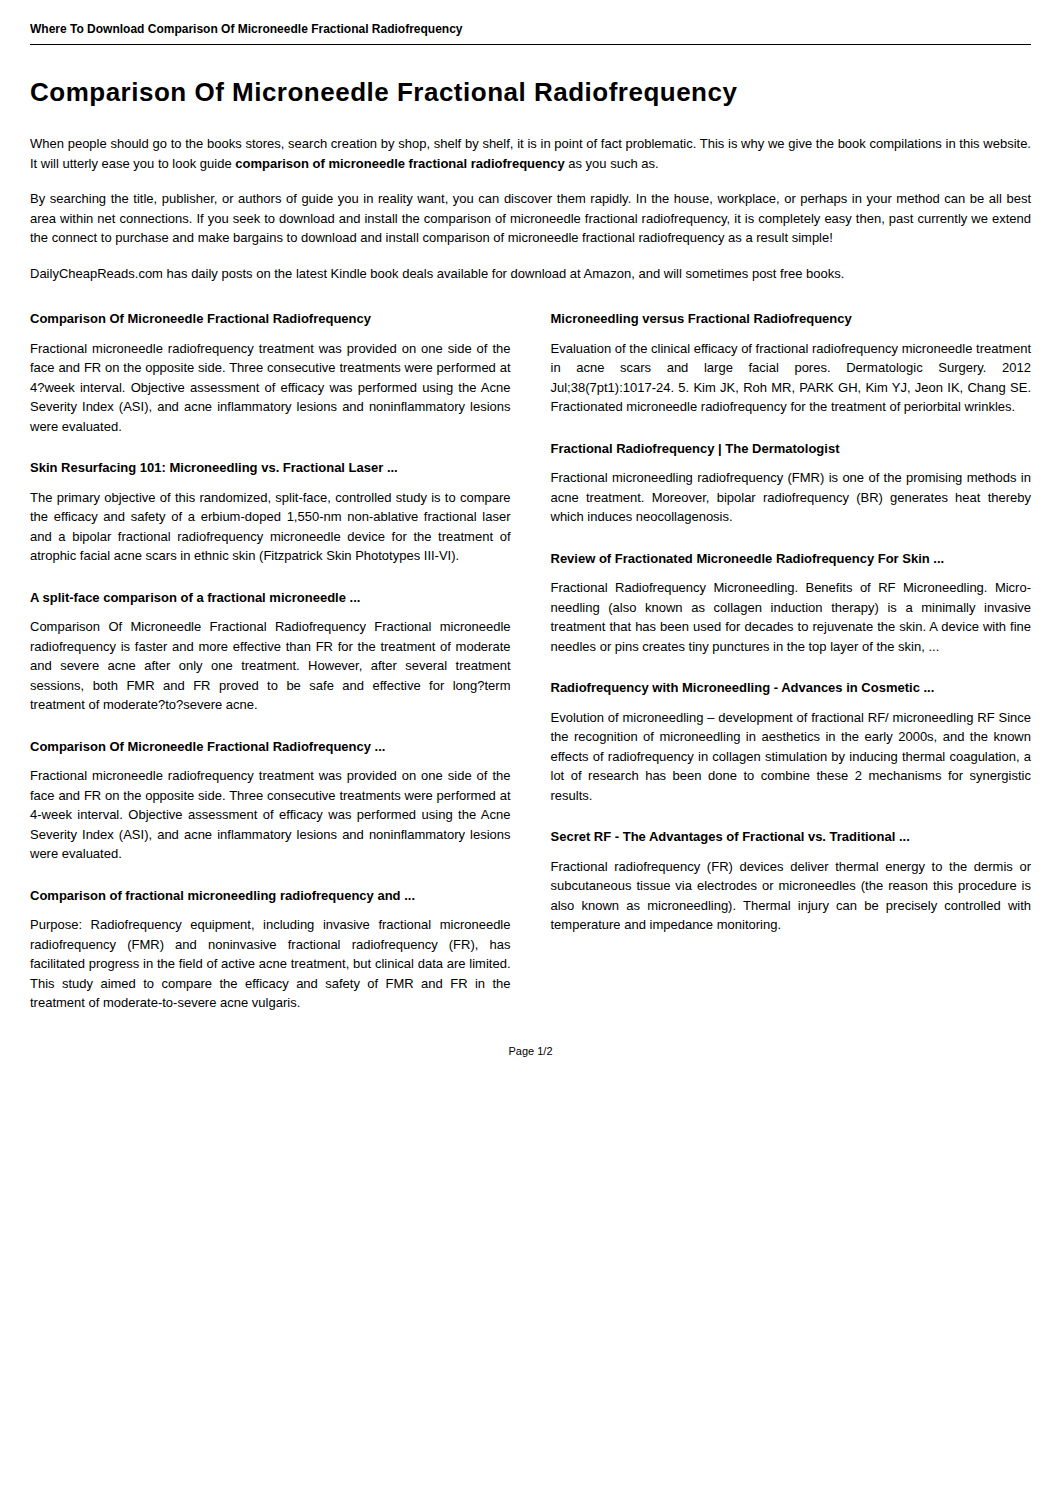Where To Download Comparison Of Microneedle Fractional Radiofrequency
Comparison Of Microneedle Fractional Radiofrequency
When people should go to the books stores, search creation by shop, shelf by shelf, it is in point of fact problematic. This is why we give the book compilations in this website. It will utterly ease you to look guide comparison of microneedle fractional radiofrequency as you such as.
By searching the title, publisher, or authors of guide you in reality want, you can discover them rapidly. In the house, workplace, or perhaps in your method can be all best area within net connections. If you seek to download and install the comparison of microneedle fractional radiofrequency, it is completely easy then, past currently we extend the connect to purchase and make bargains to download and install comparison of microneedle fractional radiofrequency as a result simple!
DailyCheapReads.com has daily posts on the latest Kindle book deals available for download at Amazon, and will sometimes post free books.
Comparison Of Microneedle Fractional Radiofrequency
Fractional microneedle radiofrequency treatment was provided on one side of the face and FR on the opposite side. Three consecutive treatments were performed at 4?week interval. Objective assessment of efficacy was performed using the Acne Severity Index (ASI), and acne inflammatory lesions and noninflammatory lesions were evaluated.
Skin Resurfacing 101: Microneedling vs. Fractional Laser ...
The primary objective of this randomized, split-face, controlled study is to compare the efficacy and safety of a erbium-doped 1,550-nm non-ablative fractional laser and a bipolar fractional radiofrequency microneedle device for the treatment of atrophic facial acne scars in ethnic skin (Fitzpatrick Skin Phototypes III-VI).
A split-face comparison of a fractional microneedle ...
Comparison Of Microneedle Fractional Radiofrequency Fractional microneedle radiofrequency is faster and more effective than FR for the treatment of moderate and severe acne after only one treatment. However, after several treatment sessions, both FMR and FR proved to be safe and effective for long?term treatment of moderate?to?severe acne.
Comparison Of Microneedle Fractional Radiofrequency ...
Fractional microneedle radiofrequency treatment was provided on one side of the face and FR on the opposite side. Three consecutive treatments were performed at 4-week interval. Objective assessment of efficacy was performed using the Acne Severity Index (ASI), and acne inflammatory lesions and noninflammatory lesions were evaluated.
Comparison of fractional microneedling radiofrequency and ...
Purpose: Radiofrequency equipment, including invasive fractional microneedle radiofrequency (FMR) and noninvasive fractional radiofrequency (FR), has facilitated progress in the field of active acne treatment, but clinical data are limited. This study aimed to compare the efficacy and safety of FMR and FR in the treatment of moderate-to-severe acne vulgaris.
Microneedling versus Fractional Radiofrequency
Evaluation of the clinical efficacy of fractional radiofrequency microneedle treatment in acne scars and large facial pores. Dermatologic Surgery. 2012 Jul;38(7pt1):1017-24. 5. Kim JK, Roh MR, PARK GH, Kim YJ, Jeon IK, Chang SE. Fractionated microneedle radiofrequency for the treatment of periorbital wrinkles.
Fractional Radiofrequency | The Dermatologist
Fractional microneedling radiofrequency (FMR) is one of the promising methods in acne treatment. Moreover, bipolar radiofrequency (BR) generates heat thereby which induces neocollagenosis.
Review of Fractionated Microneedle Radiofrequency For Skin ...
Fractional Radiofrequency Microneedling. Benefits of RF Microneedling. Micro-needling (also known as collagen induction therapy) is a minimally invasive treatment that has been used for decades to rejuvenate the skin. A device with fine needles or pins creates tiny punctures in the top layer of the skin, ...
Radiofrequency with Microneedling - Advances in Cosmetic ...
Evolution of microneedling – development of fractional RF/ microneedling RF Since the recognition of microneedling in aesthetics in the early 2000s, and the known effects of radiofrequency in collagen stimulation by inducing thermal coagulation, a lot of research has been done to combine these 2 mechanisms for synergistic results.
Secret RF - The Advantages of Fractional vs. Traditional ...
Fractional radiofrequency (FR) devices deliver thermal energy to the dermis or subcutaneous tissue via electrodes or microneedles (the reason this procedure is also known as microneedling). Thermal injury can be precisely controlled with temperature and impedance monitoring.
Page 1/2